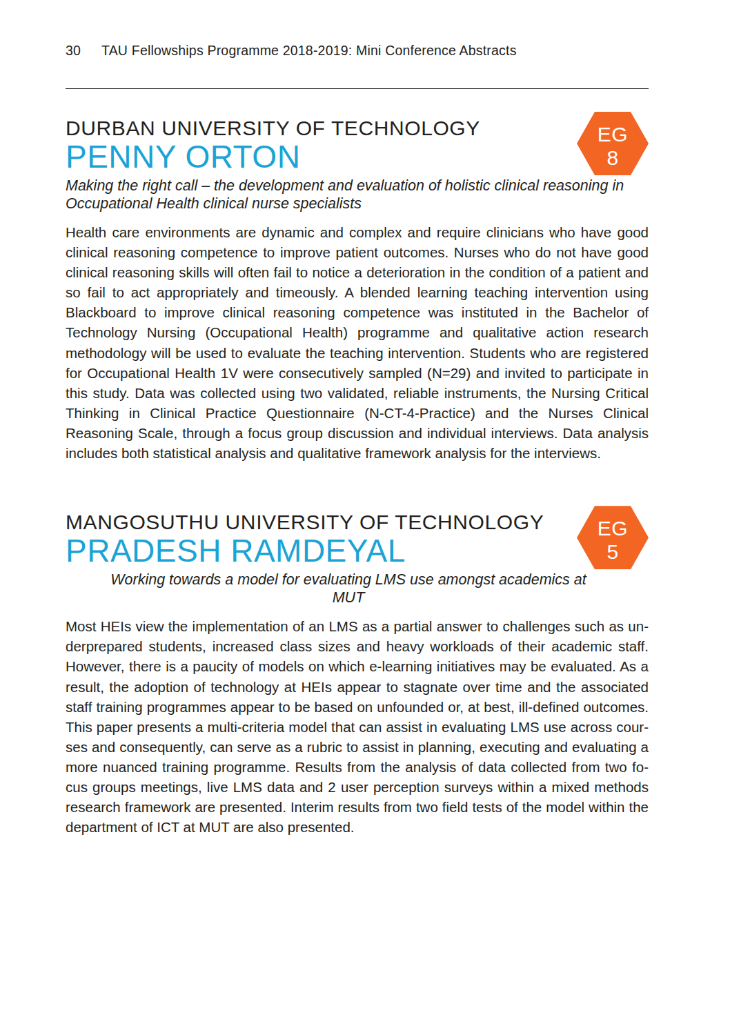30 TAU Fellowships Programme 2018-2019: Mini Conference Abstracts
EG 8
Durban University of Technology
Penny Orton
Making the right call – the development and evaluation of holistic clinical reasoning in Occupational Health clinical nurse specialists
Health care environments are dynamic and complex and require clinicians who have good clinical reasoning competence to improve patient outcomes. Nurses who do not have good clinical reasoning skills will often fail to notice a deterioration in the condition of a patient and so fail to act appropriately and timeously. A blended learning teaching intervention using Blackboard to improve clinical reasoning competence was instituted in the Bachelor of Technology Nursing (Occupational Health) programme and qualitative action research methodology will be used to evaluate the teaching intervention. Students who are registered for Occupational Health 1V were consecutively sampled (N=29) and invited to participate in this study. Data was collected using two validated, reliable instruments, the Nursing Critical Thinking in Clinical Practice Questionnaire (N-CT-4-Practice) and the Nurses Clinical Reasoning Scale, through a focus group discussion and individual interviews. Data analysis includes both statistical analysis and qualitative framework analysis for the interviews.
EG 5
Mangosuthu University of Technology
Pradesh Ramdeyal
Working towards a model for evaluating LMS use amongst academics at MUT
Most HEIs view the implementation of an LMS as a partial answer to challenges such as underprepared students, increased class sizes and heavy workloads of their academic staff. However, there is a paucity of models on which e-learning initiatives may be evaluated. As a result, the adoption of technology at HEIs appear to stagnate over time and the associated staff training programmes appear to be based on unfounded or, at best, ill-defined outcomes. This paper presents a multi-criteria model that can assist in evaluating LMS use across courses and consequently, can serve as a rubric to assist in planning, executing and evaluating a more nuanced training programme. Results from the analysis of data collected from two focus groups meetings, live LMS data and 2 user perception surveys within a mixed methods research framework are presented. Interim results from two field tests of the model within the department of ICT at MUT are also presented.